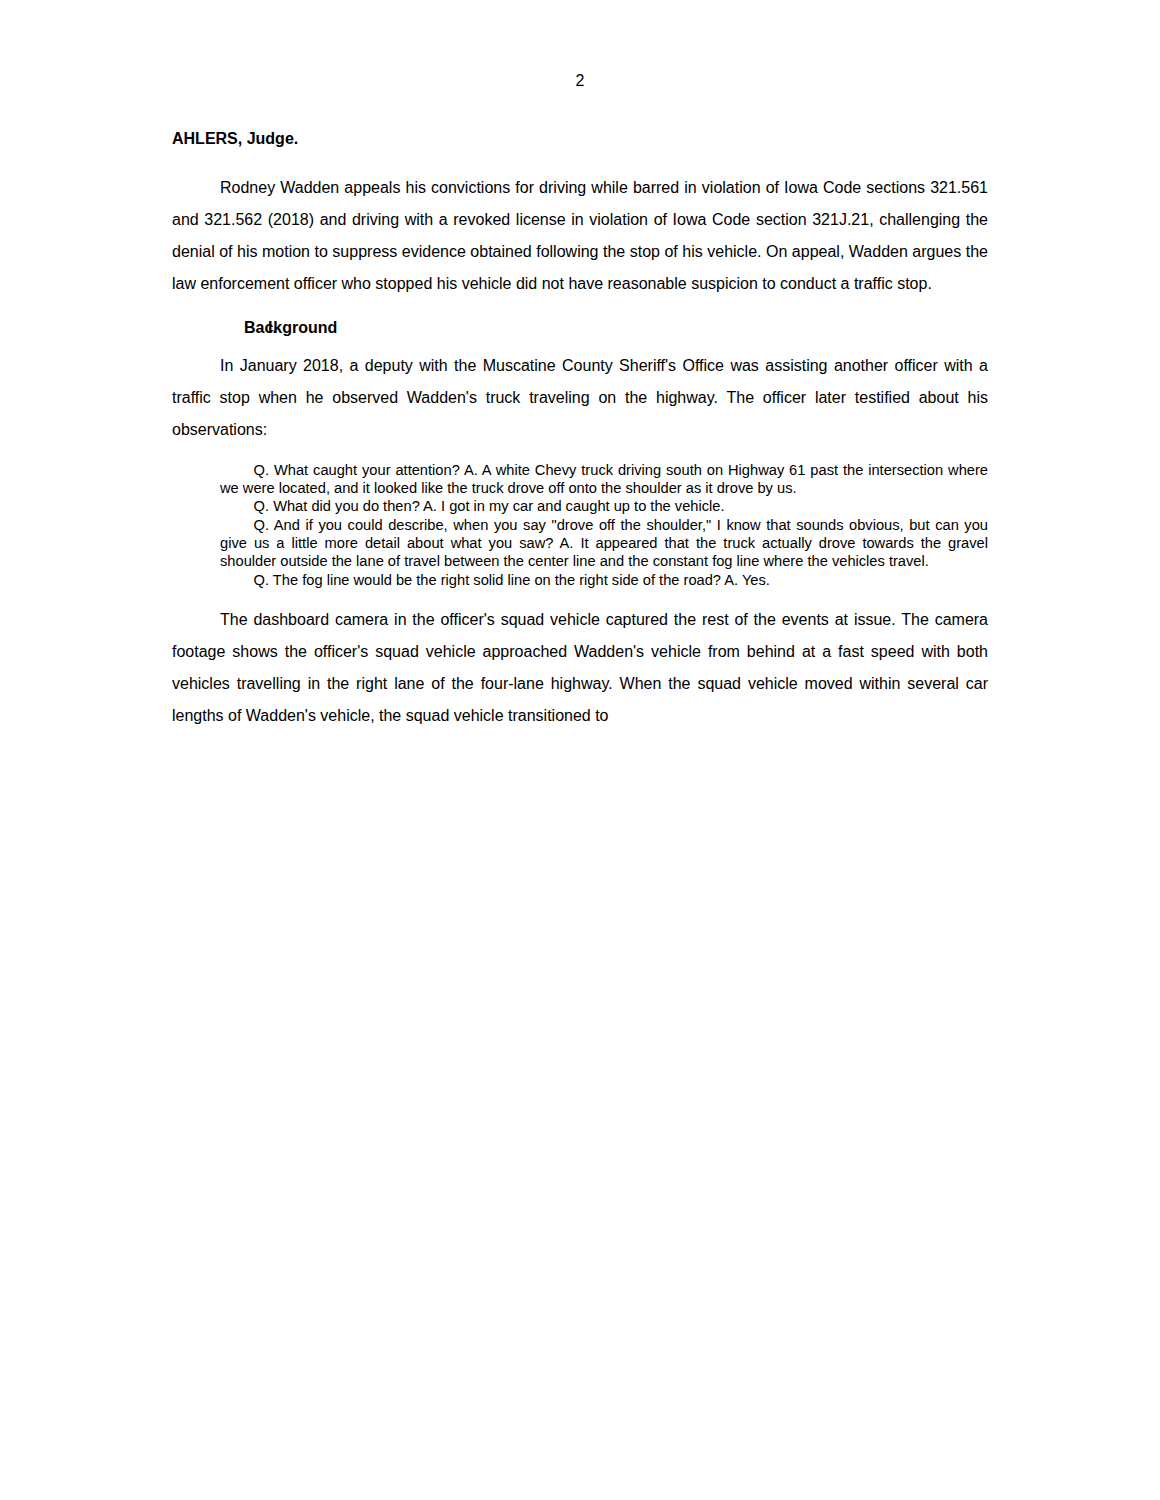2
AHLERS, Judge.
Rodney Wadden appeals his convictions for driving while barred in violation of Iowa Code sections 321.561 and 321.562 (2018) and driving with a revoked license in violation of Iowa Code section 321J.21, challenging the denial of his motion to suppress evidence obtained following the stop of his vehicle. On appeal, Wadden argues the law enforcement officer who stopped his vehicle did not have reasonable suspicion to conduct a traffic stop.
I. Background
In January 2018, a deputy with the Muscatine County Sheriff's Office was assisting another officer with a traffic stop when he observed Wadden's truck traveling on the highway. The officer later testified about his observations:
Q. What caught your attention? A. A white Chevy truck driving south on Highway 61 past the intersection where we were located, and it looked like the truck drove off onto the shoulder as it drove by us.
Q. What did you do then? A. I got in my car and caught up to the vehicle.
Q. And if you could describe, when you say "drove off the shoulder," I know that sounds obvious, but can you give us a little more detail about what you saw? A. It appeared that the truck actually drove towards the gravel shoulder outside the lane of travel between the center line and the constant fog line where the vehicles travel.
Q. The fog line would be the right solid line on the right side of the road? A. Yes.
The dashboard camera in the officer's squad vehicle captured the rest of the events at issue. The camera footage shows the officer's squad vehicle approached Wadden's vehicle from behind at a fast speed with both vehicles travelling in the right lane of the four-lane highway. When the squad vehicle moved within several car lengths of Wadden's vehicle, the squad vehicle transitioned to